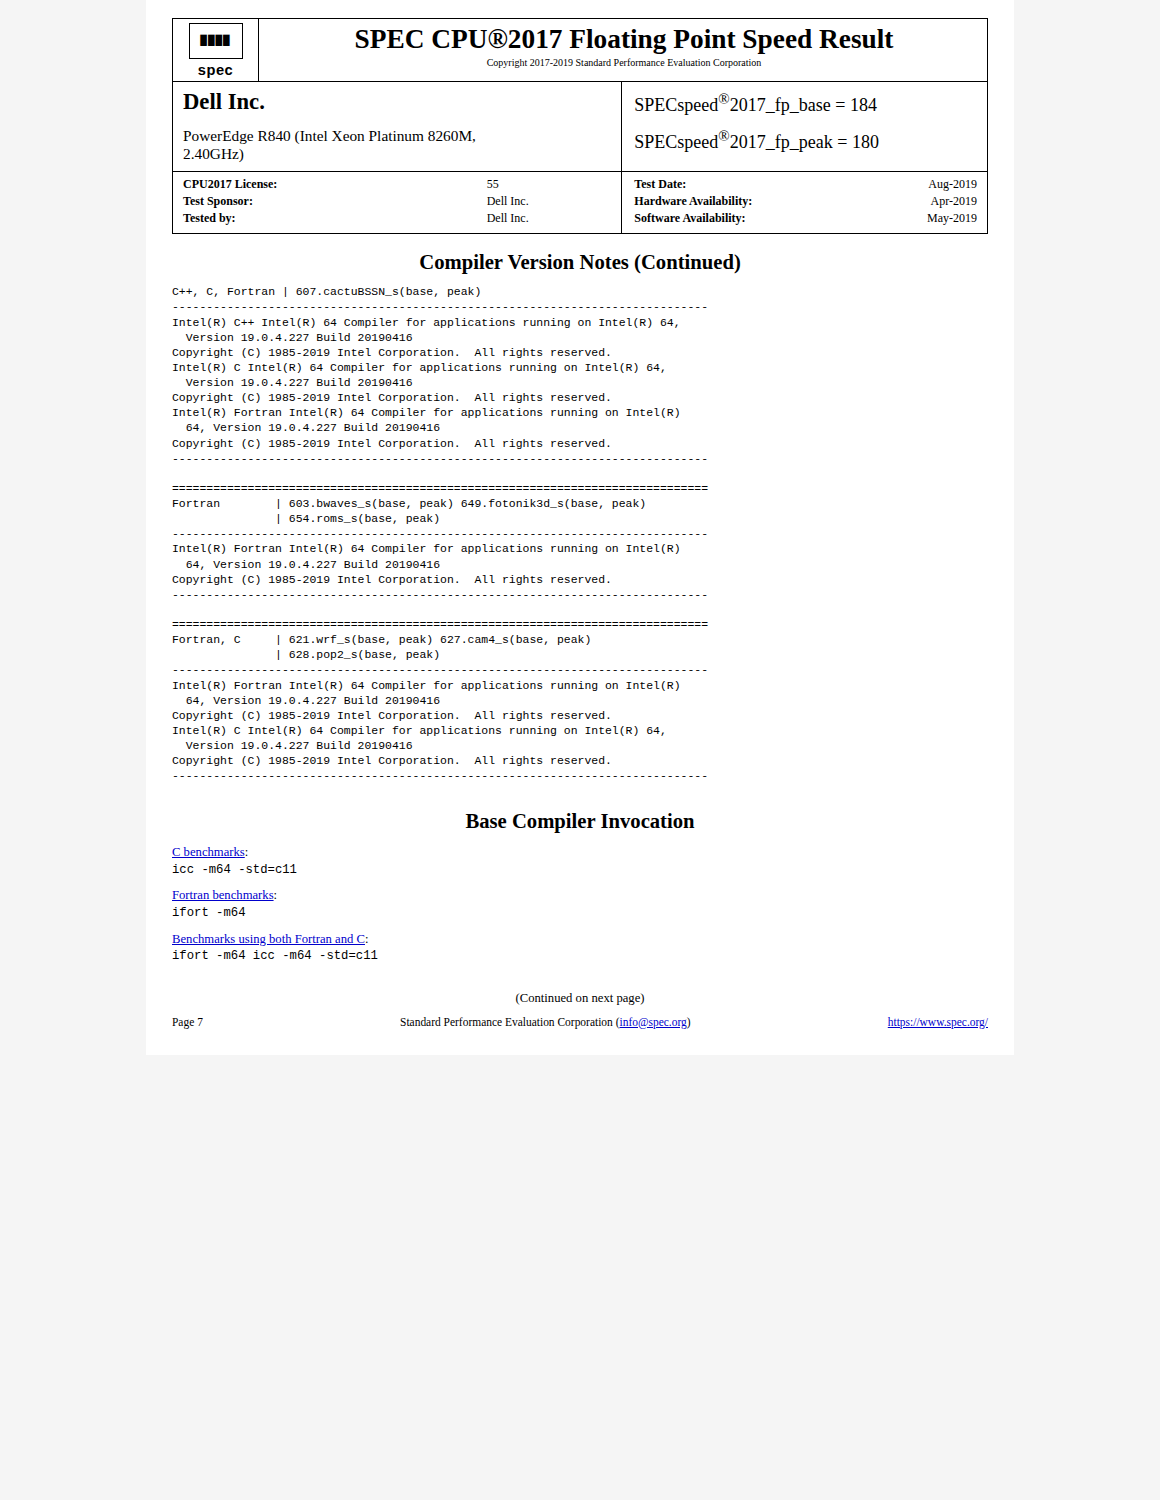████
spec
SPEC CPU®2017 Floating Point Speed Result
Copyright 2017-2019 Standard Performance Evaluation Corporation
Dell Inc.
PowerEdge R840 (Intel Xeon Platinum 8260M,
2.40GHz)
SPECspeed®2017_fp_base = 184
SPECspeed®2017_fp_peak = 180
| CPU2017 License: | 55 |
| Test Sponsor: | Dell Inc. |
| Tested by: | Dell Inc. |
| Test Date: | Aug-2019 |
| Hardware Availability: | Apr-2019 |
| Software Availability: | May-2019 |
Compiler Version Notes (Continued)
C++, C, Fortran | 607.cactuBSSN_s(base, peak)
------------------------------------------------------------------------------
Intel(R) C++ Intel(R) 64 Compiler for applications running on Intel(R) 64,
  Version 19.0.4.227 Build 20190416
Copyright (C) 1985-2019 Intel Corporation.  All rights reserved.
Intel(R) C Intel(R) 64 Compiler for applications running on Intel(R) 64,
  Version 19.0.4.227 Build 20190416
Copyright (C) 1985-2019 Intel Corporation.  All rights reserved.
Intel(R) Fortran Intel(R) 64 Compiler for applications running on Intel(R)
  64, Version 19.0.4.227 Build 20190416
Copyright (C) 1985-2019 Intel Corporation.  All rights reserved.
------------------------------------------------------------------------------

==============================================================================
Fortran        | 603.bwaves_s(base, peak) 649.fotonik3d_s(base, peak)
               | 654.roms_s(base, peak)
------------------------------------------------------------------------------
Intel(R) Fortran Intel(R) 64 Compiler for applications running on Intel(R)
  64, Version 19.0.4.227 Build 20190416
Copyright (C) 1985-2019 Intel Corporation.  All rights reserved.
------------------------------------------------------------------------------

==============================================================================
Fortran, C     | 621.wrf_s(base, peak) 627.cam4_s(base, peak)
               | 628.pop2_s(base, peak)
------------------------------------------------------------------------------
Intel(R) Fortran Intel(R) 64 Compiler for applications running on Intel(R)
  64, Version 19.0.4.227 Build 20190416
Copyright (C) 1985-2019 Intel Corporation.  All rights reserved.
Intel(R) C Intel(R) 64 Compiler for applications running on Intel(R) 64,
  Version 19.0.4.227 Build 20190416
Copyright (C) 1985-2019 Intel Corporation.  All rights reserved.
------------------------------------------------------------------------------
Base Compiler Invocation
C benchmarks:
icc -m64 -std=c11
Fortran benchmarks:
ifort -m64
Benchmarks using both Fortran and C:
ifort -m64 icc -m64 -std=c11
(Continued on next page)
Page 7
Standard Performance Evaluation Corporation (info@spec.org)
https://www.spec.org/